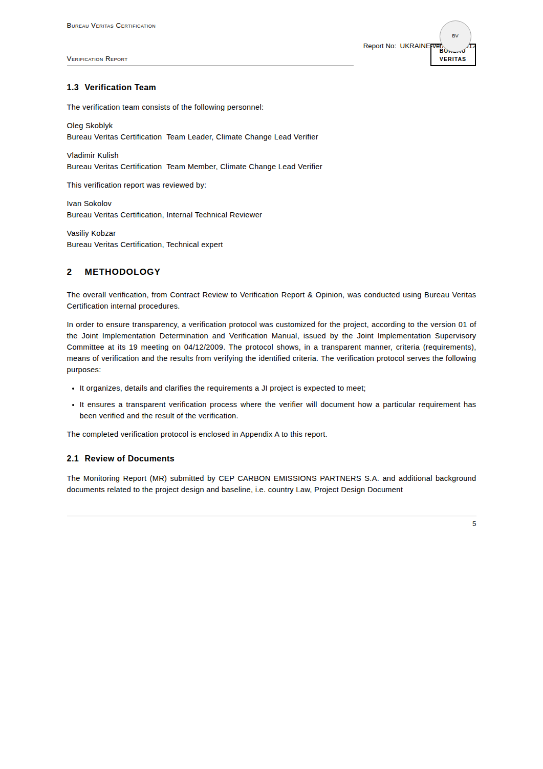Bureau Veritas Certification
Report No: UKRAINE-ver/0829/2012
Verification Report
BV
BUREAU
VERITAS
1.3 Verification Team
The verification team consists of the following personnel:
Oleg Skoblyk
Bureau Veritas Certification Team Leader, Climate Change Lead Verifier
Vladimir Kulish
Bureau Veritas Certification Team Member, Climate Change Lead Verifier
This verification report was reviewed by:
Ivan Sokolov
Bureau Veritas Certification, Internal Technical Reviewer
Vasiliy Kobzar
Bureau Veritas Certification, Technical expert
2 METHODOLOGY
The overall verification, from Contract Review to Verification Report & Opinion, was conducted using Bureau Veritas Certification internal procedures.
In order to ensure transparency, a verification protocol was customized for the project, according to the version 01 of the Joint Implementation Determination and Verification Manual, issued by the Joint Implementation Supervisory Committee at its 19 meeting on 04/12/2009. The protocol shows, in a transparent manner, criteria (requirements), means of verification and the results from verifying the identified criteria. The verification protocol serves the following purposes:
It organizes, details and clarifies the requirements a JI project is expected to meet;
It ensures a transparent verification process where the verifier will document how a particular requirement has been verified and the result of the verification.
The completed verification protocol is enclosed in Appendix A to this report.
2.1 Review of Documents
The Monitoring Report (MR) submitted by CEP CARBON EMISSIONS PARTNERS S.A. and additional background documents related to the project design and baseline, i.e. country Law, Project Design Document
5